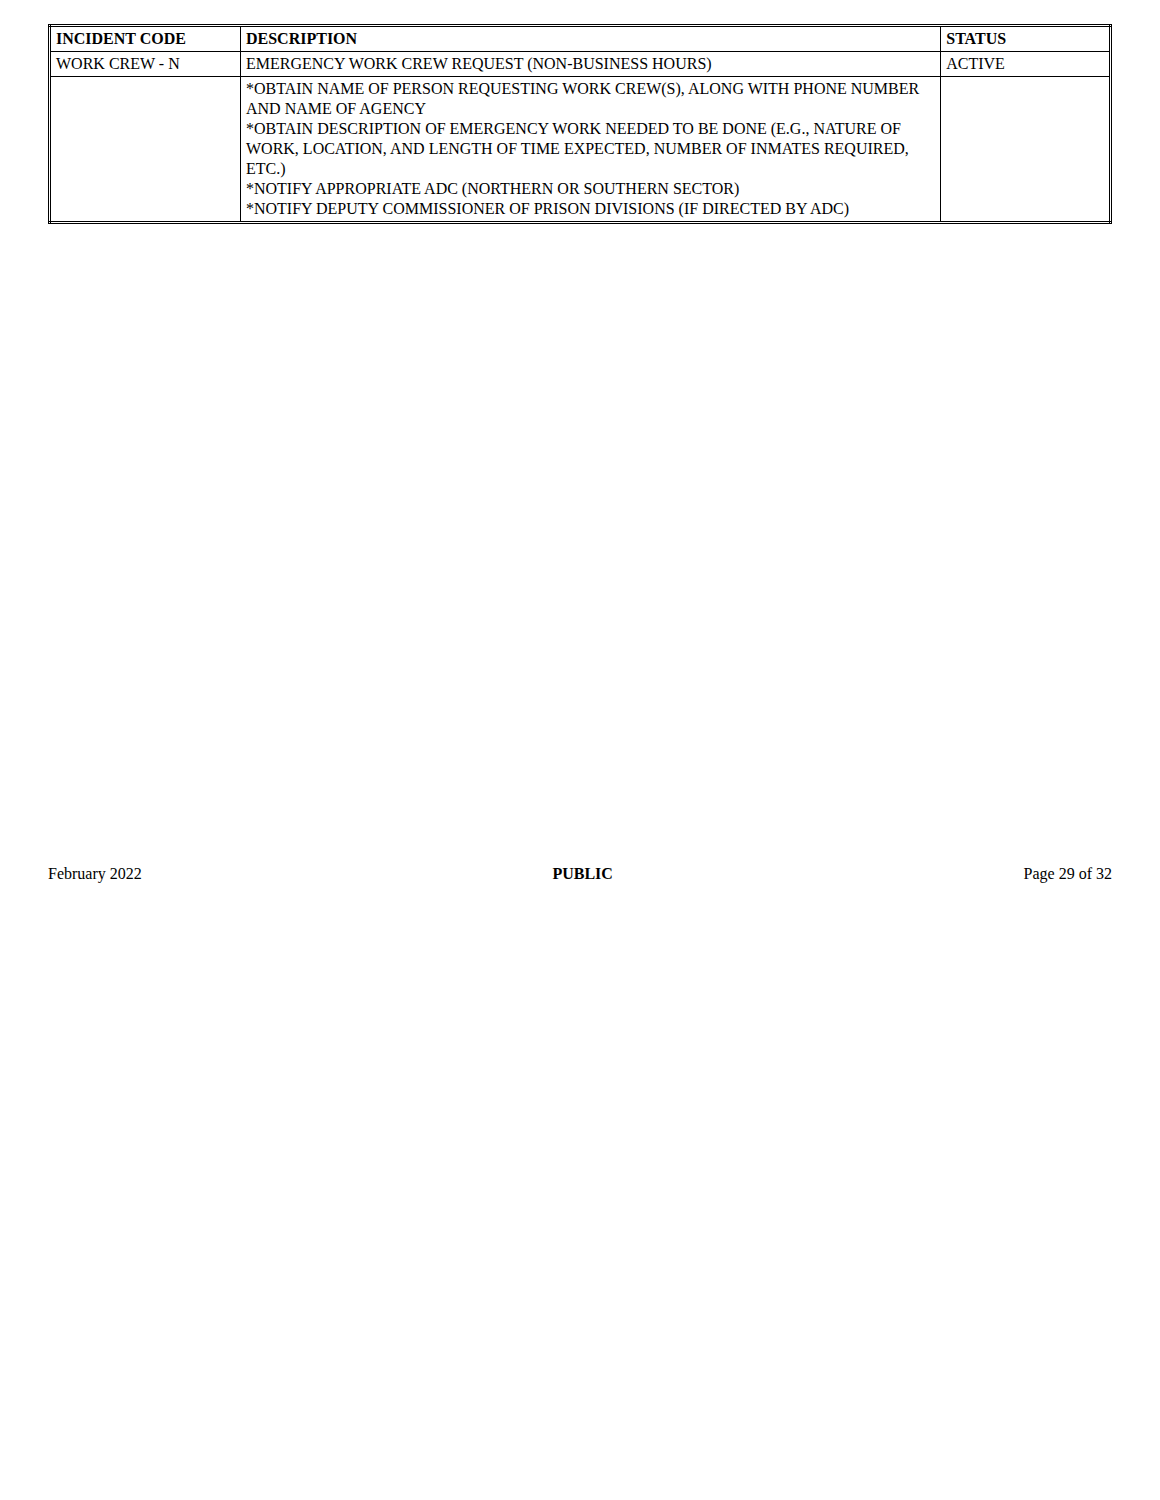| INCIDENT CODE | DESCRIPTION | STATUS |
| --- | --- | --- |
| WORK CREW - N | EMERGENCY WORK CREW REQUEST (NON-BUSINESS HOURS) | ACTIVE |
| | *OBTAIN NAME OF PERSON REQUESTING WORK CREW(S), ALONG WITH PHONE NUMBER AND NAME OF AGENCY *OBTAIN DESCRIPTION OF EMERGENCY WORK NEEDED TO BE DONE (E.G., NATURE OF WORK, LOCATION, AND LENGTH OF TIME EXPECTED, NUMBER OF INMATES REQUIRED, ETC.) *NOTIFY APPROPRIATE ADC (NORTHERN OR SOUTHERN SECTOR) *NOTIFY DEPUTY COMMISSIONER OF PRISON DIVISIONS (IF DIRECTED BY ADC) | |
February 2022 PUBLIC Page 29 of 32